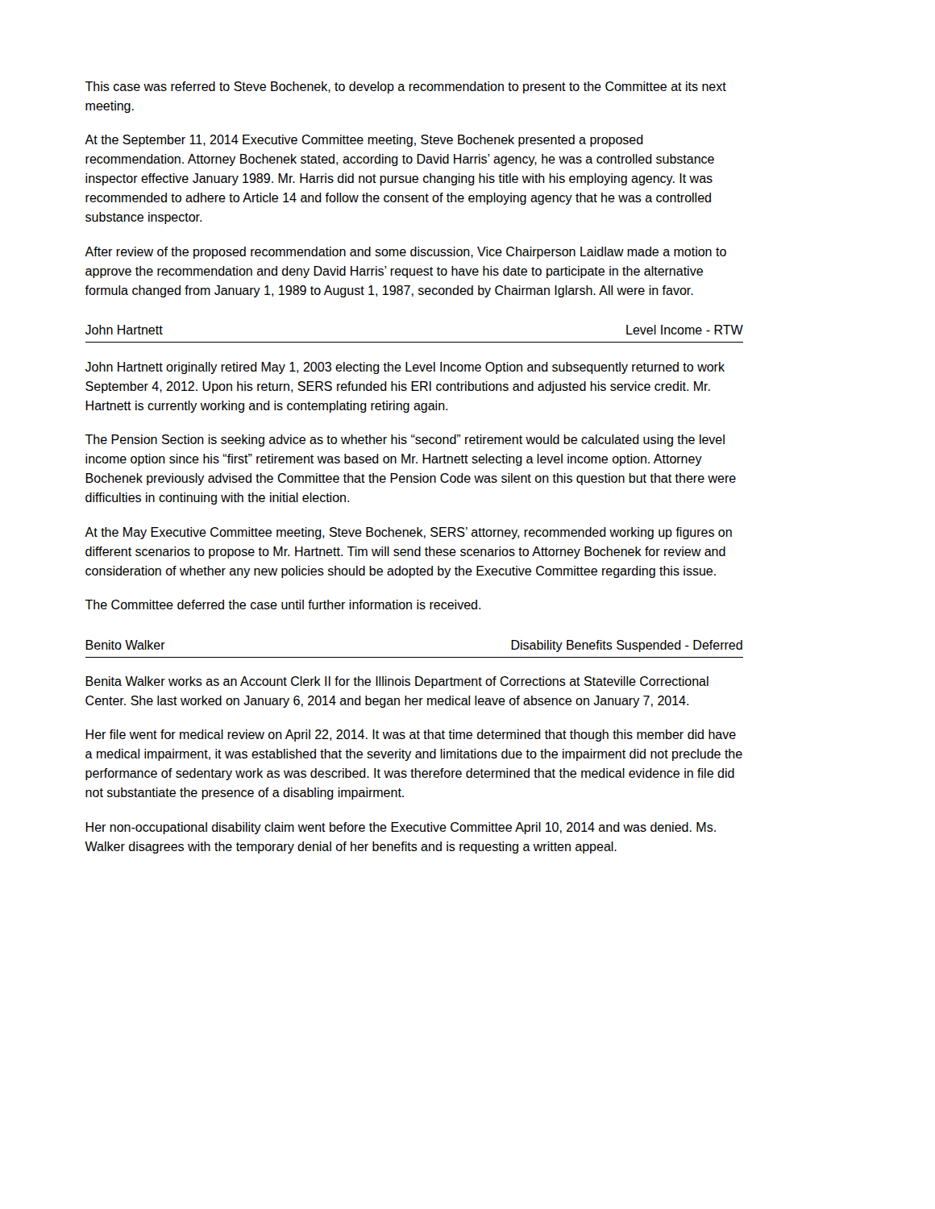This case was referred to Steve Bochenek, to develop a recommendation to present to the Committee at its next meeting.
At the September 11, 2014 Executive Committee meeting, Steve Bochenek presented a proposed recommendation. Attorney Bochenek stated, according to David Harris’ agency, he was a controlled substance inspector effective January 1989. Mr. Harris did not pursue changing his title with his employing agency. It was recommended to adhere to Article 14 and follow the consent of the employing agency that he was a controlled substance inspector.
After review of the proposed recommendation and some discussion, Vice Chairperson Laidlaw made a motion to approve the recommendation and deny David Harris’ request to have his date to participate in the alternative formula changed from January 1, 1989 to August 1, 1987, seconded by Chairman Iglarsh. All were in favor.
John Hartnett Level Income - RTW
John Hartnett originally retired May 1, 2003 electing the Level Income Option and subsequently returned to work September 4, 2012. Upon his return, SERS refunded his ERI contributions and adjusted his service credit. Mr. Hartnett is currently working and is contemplating retiring again.
The Pension Section is seeking advice as to whether his “second” retirement would be calculated using the level income option since his “first” retirement was based on Mr. Hartnett selecting a level income option. Attorney Bochenek previously advised the Committee that the Pension Code was silent on this question but that there were difficulties in continuing with the initial election.
At the May Executive Committee meeting, Steve Bochenek, SERS’ attorney, recommended working up figures on different scenarios to propose to Mr. Hartnett. Tim will send these scenarios to Attorney Bochenek for review and consideration of whether any new policies should be adopted by the Executive Committee regarding this issue.
The Committee deferred the case until further information is received.
Benito Walker Disability Benefits Suspended - Deferred
Benita Walker works as an Account Clerk II for the Illinois Department of Corrections at Stateville Correctional Center. She last worked on January 6, 2014 and began her medical leave of absence on January 7, 2014.
Her file went for medical review on April 22, 2014. It was at that time determined that though this member did have a medical impairment, it was established that the severity and limitations due to the impairment did not preclude the performance of sedentary work as was described. It was therefore determined that the medical evidence in file did not substantiate the presence of a disabling impairment.
Her non-occupational disability claim went before the Executive Committee April 10, 2014 and was denied. Ms. Walker disagrees with the temporary denial of her benefits and is requesting a written appeal.